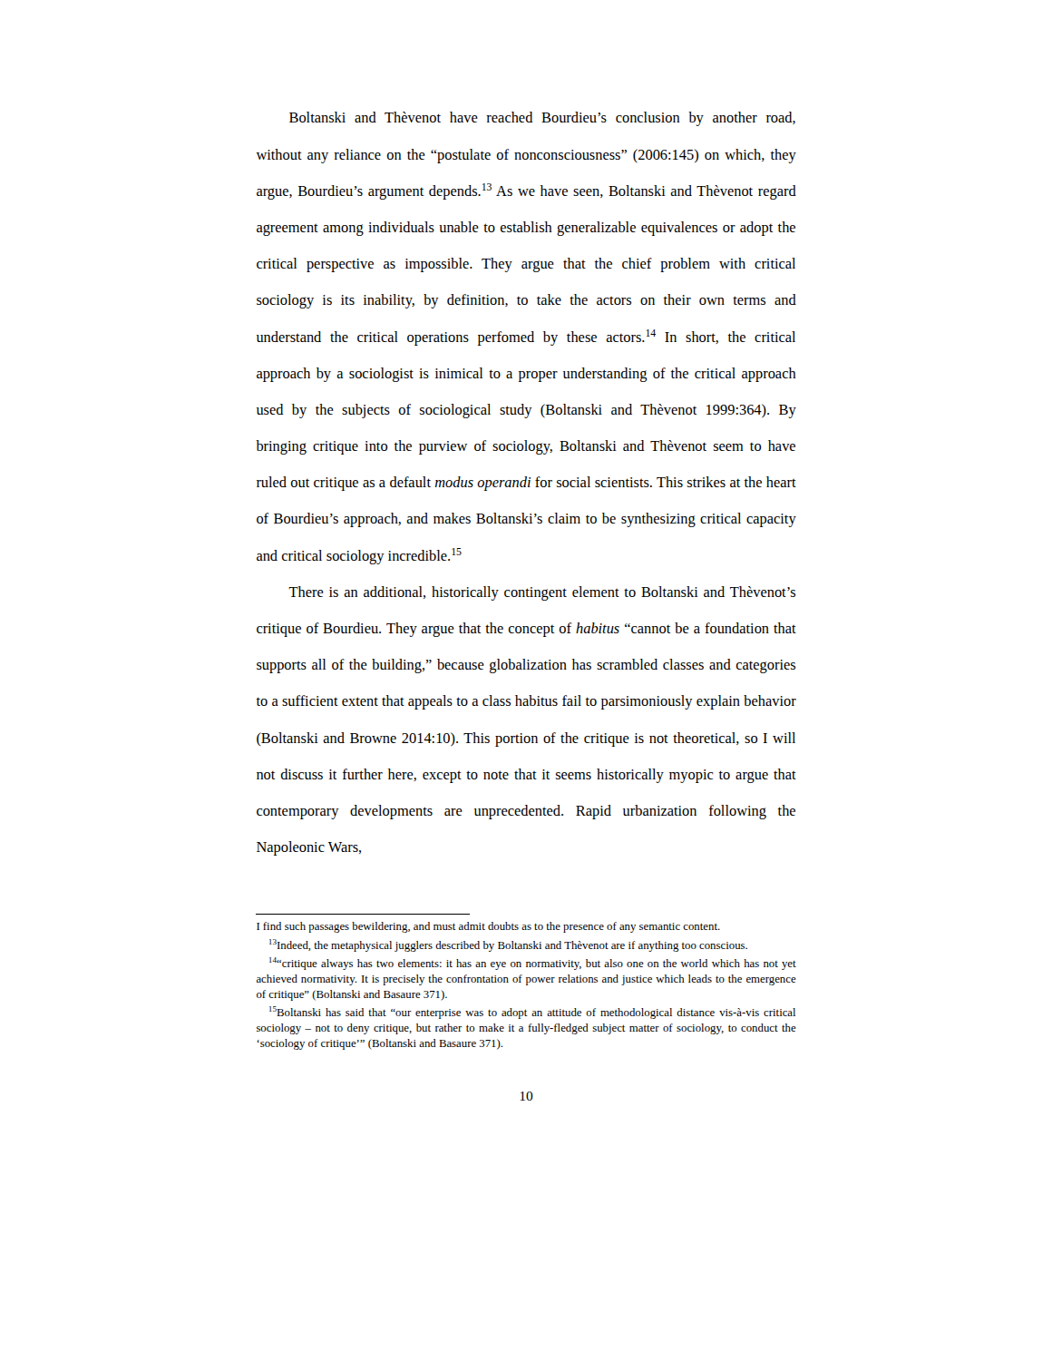Boltanski and Thèvenot have reached Bourdieu’s conclusion by another road, without any reliance on the “postulate of nonconsciousness” (2006:145) on which, they argue, Bourdieu’s argument depends.13 As we have seen, Boltanski and Thèvenot regard agreement among individuals unable to establish generalizable equivalences or adopt the critical perspective as impossible. They argue that the chief problem with critical sociology is its inability, by definition, to take the actors on their own terms and understand the critical operations perfomed by these actors.14 In short, the critical approach by a sociologist is inimical to a proper understanding of the critical approach used by the subjects of sociological study (Boltanski and Thèvenot 1999:364). By bringing critique into the purview of sociology, Boltanski and Thèvenot seem to have ruled out critique as a default modus operandi for social scientists. This strikes at the heart of Bourdieu’s approach, and makes Boltanski’s claim to be synthesizing critical capacity and critical sociology incredible.15
There is an additional, historically contingent element to Boltanski and Thèvenot’s critique of Bourdieu. They argue that the concept of habitus “cannot be a foundation that supports all of the building,” because globalization has scrambled classes and categories to a sufficient extent that appeals to a class habitus fail to parsimoniously explain behavior (Boltanski and Browne 2014:10). This portion of the critique is not theoretical, so I will not discuss it further here, except to note that it seems historically myopic to argue that contemporary developments are unprecedented. Rapid urbanization following the Napoleonic Wars,
I find such passages bewildering, and must admit doubts as to the presence of any semantic content.
13Indeed, the metaphysical jugglers described by Boltanski and Thèvenot are if anything too conscious.
14“critique always has two elements: it has an eye on normativity, but also one on the world which has not yet achieved normativity. It is precisely the confrontation of power relations and justice which leads to the emergence of critique” (Boltanski and Basaure 371).
15Boltanski has said that “our enterprise was to adopt an attitude of methodological distance vis-à-vis critical sociology – not to deny critique, but rather to make it a fully-fledged subject matter of sociology, to conduct the ‘sociology of critique’” (Boltanski and Basaure 371).
10